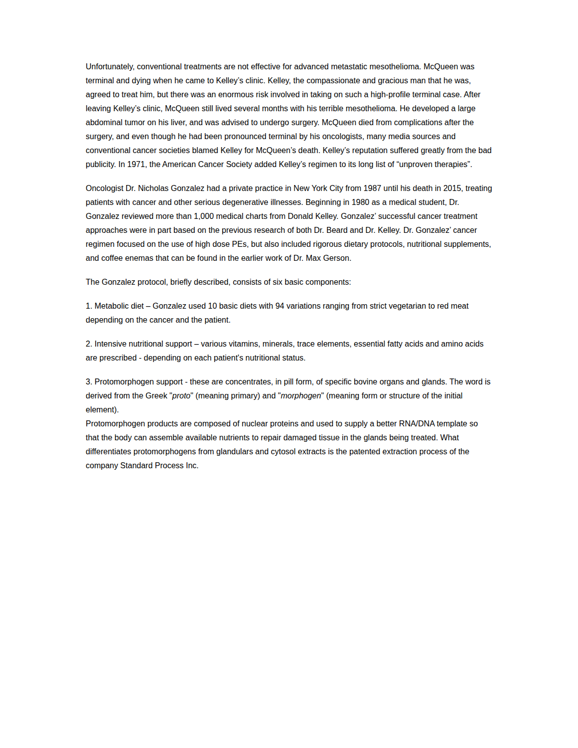Unfortunately, conventional treatments are not effective for advanced metastatic mesothelioma. McQueen was terminal and dying when he came to Kelley’s clinic. Kelley, the compassionate and gracious man that he was, agreed to treat him, but there was an enormous risk involved in taking on such a high-profile terminal case. After leaving Kelley’s clinic, McQueen still lived several months with his terrible mesothelioma. He developed a large abdominal tumor on his liver, and was advised to undergo surgery. McQueen died from complications after the surgery, and even though he had been pronounced terminal by his oncologists, many media sources and conventional cancer societies blamed Kelley for McQueen’s death. Kelley’s reputation suffered greatly from the bad publicity. In 1971, the American Cancer Society added Kelley’s regimen to its long list of “unproven therapies”.
Oncologist Dr. Nicholas Gonzalez had a private practice in New York City from 1987 until his death in 2015, treating patients with cancer and other serious degenerative illnesses. Beginning in 1980 as a medical student, Dr. Gonzalez reviewed more than 1,000 medical charts from Donald Kelley. Gonzalez’ successful cancer treatment approaches were in part based on the previous research of both Dr. Beard and Dr. Kelley. Dr. Gonzalez’ cancer regimen focused on the use of high dose PEs, but also included rigorous dietary protocols, nutritional supplements, and coffee enemas that can be found in the earlier work of Dr. Max Gerson.
The Gonzalez protocol, briefly described, consists of six basic components:
1. Metabolic diet – Gonzalez used 10 basic diets with 94 variations ranging from strict vegetarian to red meat depending on the cancer and the patient.
2. Intensive nutritional support – various vitamins, minerals, trace elements, essential fatty acids and amino acids are prescribed - depending on each patient's nutritional status.
3. Protomorphogen support - these are concentrates, in pill form, of specific bovine organs and glands. The word is derived from the Greek "proto" (meaning primary) and "morphogen" (meaning form or structure of the initial element).
Protomorphogen products are composed of nuclear proteins and used to supply a better RNA/DNA template so that the body can assemble available nutrients to repair damaged tissue in the glands being treated. What differentiates protomorphogens from glandulars and cytosol extracts is the patented extraction process of the company Standard Process Inc.